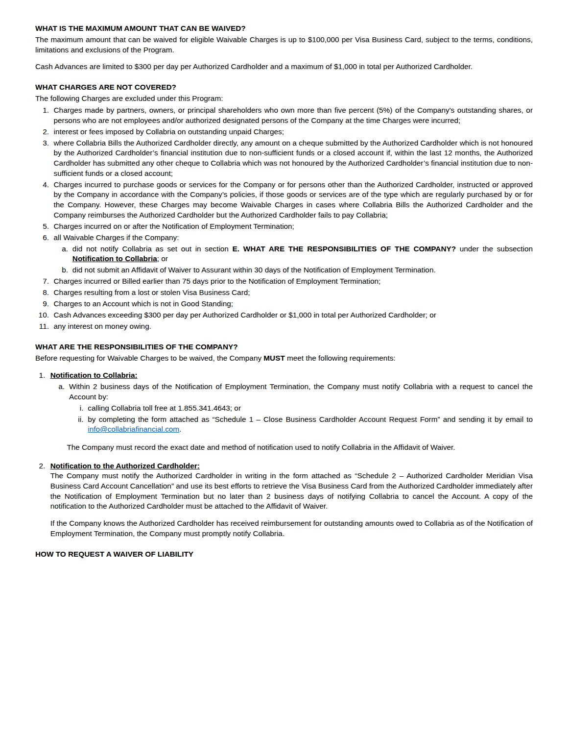What is the maximum amount that can be waived?
The maximum amount that can be waived for eligible Waivable Charges is up to $100,000 per Visa Business Card, subject to the terms, conditions, limitations and exclusions of the Program.
Cash Advances are limited to $300 per day per Authorized Cardholder and a maximum of $1,000 in total per Authorized Cardholder.
What charges are not covered?
The following Charges are excluded under this Program:
Charges made by partners, owners, or principal shareholders who own more than five percent (5%) of the Company's outstanding shares, or persons who are not employees and/or authorized designated persons of the Company at the time Charges were incurred;
interest or fees imposed by Collabria on outstanding unpaid Charges;
where Collabria Bills the Authorized Cardholder directly, any amount on a cheque submitted by the Authorized Cardholder which is not honoured by the Authorized Cardholder’s financial institution due to non-sufficient funds or a closed account if, within the last 12 months, the Authorized Cardholder has submitted any other cheque to Collabria which was not honoured by the Authorized Cardholder’s financial institution due to non-sufficient funds or a closed account;
Charges incurred to purchase goods or services for the Company or for persons other than the Authorized Cardholder, instructed or approved by the Company in accordance with the Company’s policies, if those goods or services are of the type which are regularly purchased by or for the Company. However, these Charges may become Waivable Charges in cases where Collabria Bills the Authorized Cardholder and the Company reimburses the Authorized Cardholder but the Authorized Cardholder fails to pay Collabria;
Charges incurred on or after the Notification of Employment Termination;
all Waivable Charges if the Company:
did not notify Collabria as set out in section E. WHAT ARE THE RESPONSIBILITIES OF THE COMPANY? under the subsection Notification to Collabria; or
did not submit an Affidavit of Waiver to Assurant within 30 days of the Notification of Employment Termination.
Charges incurred or Billed earlier than 75 days prior to the Notification of Employment Termination;
Charges resulting from a lost or stolen Visa Business Card;
Charges to an Account which is not in Good Standing;
Cash Advances exceeding $300 per day per Authorized Cardholder or $1,000 in total per Authorized Cardholder; or
any interest on money owing.
What are the responsibilities of the Company?
Before requesting for Waivable Charges to be waived, the Company MUST meet the following requirements:
Notification to Collabria:
Within 2 business days of the Notification of Employment Termination, the Company must notify Collabria with a request to cancel the Account by:
calling Collabria toll free at 1.855.341.4643; or
by completing the form attached as “Schedule 1 – Close Business Cardholder Account Request Form” and sending it by email to info@collabriafinancial.com.
The Company must record the exact date and method of notification used to notify Collabria in the Affidavit of Waiver.
Notification to the Authorized Cardholder:
The Company must notify the Authorized Cardholder in writing in the form attached as “Schedule 2 – Authorized Cardholder Meridian Visa Business Card Account Cancellation” and use its best efforts to retrieve the Visa Business Card from the Authorized Cardholder immediately after the Notification of Employment Termination but no later than 2 business days of notifying Collabria to cancel the Account. A copy of the notification to the Authorized Cardholder must be attached to the Affidavit of Waiver.
If the Company knows the Authorized Cardholder has received reimbursement for outstanding amounts owed to Collabria as of the Notification of Employment Termination, the Company must promptly notify Collabria.
How to request a waiver of liability